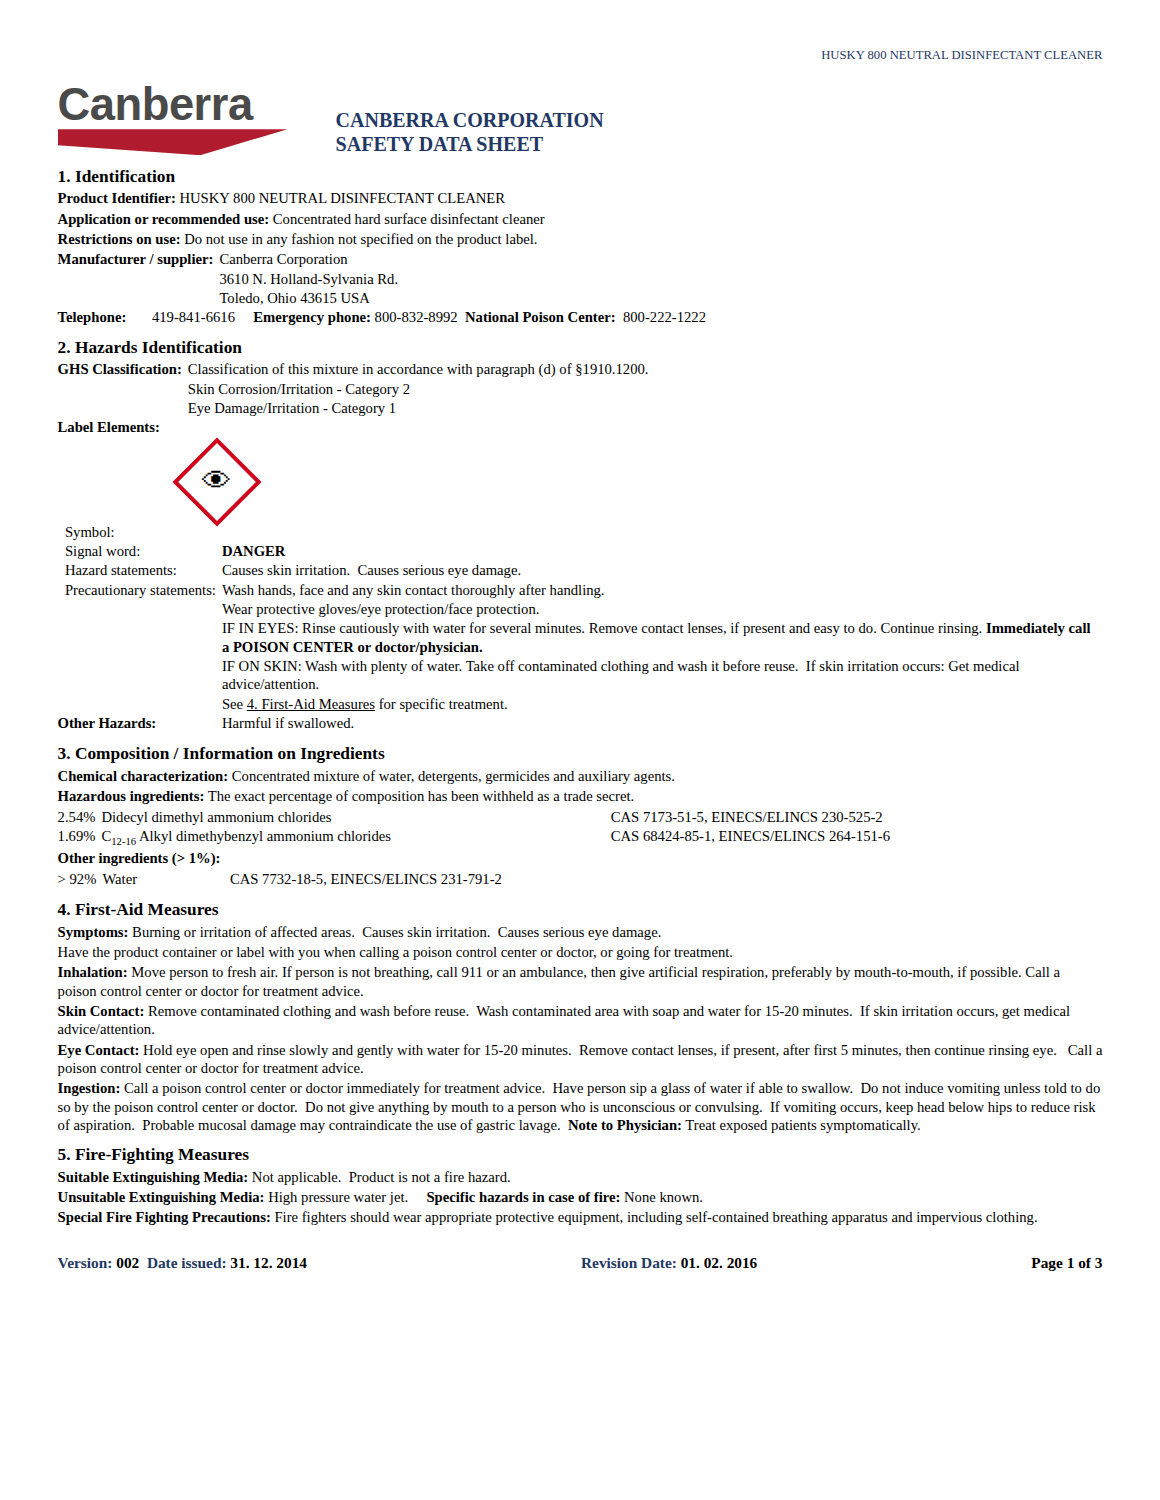HUSKY 800 NEUTRAL DISINFECTANT CLEANER
Canberra
CANBERRA CORPORATION
SAFETY DATA SHEET
1. Identification
Product Identifier: HUSKY 800 NEUTRAL DISINFECTANT CLEANER
Application or recommended use: Concentrated hard surface disinfectant cleaner
Restrictions on use: Do not use in any fashion not specified on the product label.
| Manufacturer / supplier: | Canberra Corporation |
| | 3610 N. Holland-Sylvania Rd. |
| | Toledo, Ohio 43615 USA |
Telephone: 419-841-6616 Emergency phone: 800-832-8992 National Poison Center: 800-222-1222
2. Hazards Identification
| GHS Classification: | Classification of this mixture in accordance with paragraph (d) of §1910.1200. |
| | Skin Corrosion/Irritation - Category 2 |
| | Eye Damage/Irritation - Category 1 |
Label Elements:
👁
| Symbol: | |
| Signal word: | DANGER |
| Hazard statements: | Causes skin irritation. Causes serious eye damage. |
| Precautionary statements: | Wash hands, face and any skin contact thoroughly after handling. |
| | Wear protective gloves/eye protection/face protection. |
| | IF IN EYES: Rinse cautiously with water for several minutes. Remove contact lenses, if present and easy to do. Continue rinsing. Immediately call a POISON CENTER or doctor/physician. |
| | IF ON SKIN: Wash with plenty of water. Take off contaminated clothing and wash it before reuse. If skin irritation occurs: Get medical advice/attention. |
| | See 4. First-Aid Measures for specific treatment. |
| Other Hazards: | Harmful if swallowed. |
3. Composition / Information on Ingredients
Chemical characterization: Concentrated mixture of water, detergents, germicides and auxiliary agents.
Hazardous ingredients: The exact percentage of composition has been withheld as a trade secret.
| 2.54% | Didecyl dimethyl ammonium chlorides | CAS 7173-51-5, EINECS/ELINCS 230-525-2 |
| 1.69% | C 12-16 Alkyl dimethybenzyl ammonium chlorides | CAS 68424-85-1, EINECS/ELINCS 264-151-6 |
Other ingredients (> 1%):
| > 92% | Water | CAS 7732-18-5, EINECS/ELINCS 231-791-2 |
4. First-Aid Measures
Symptoms: Burning or irritation of affected areas. Causes skin irritation. Causes serious eye damage.
Have the product container or label with you when calling a poison control center or doctor, or going for treatment.
Inhalation: Move person to fresh air. If person is not breathing, call 911 or an ambulance, then give artificial respiration, preferably by mouth-to-mouth, if possible. Call a poison control center or doctor for treatment advice.
Skin Contact: Remove contaminated clothing and wash before reuse. Wash contaminated area with soap and water for 15-20 minutes. If skin irritation occurs, get medical advice/attention.
Eye Contact: Hold eye open and rinse slowly and gently with water for 15-20 minutes. Remove contact lenses, if present, after first 5 minutes, then continue rinsing eye. Call a poison control center or doctor for treatment advice.
Ingestion: Call a poison control center or doctor immediately for treatment advice. Have person sip a glass of water if able to swallow. Do not induce vomiting unless told to do so by the poison control center or doctor. Do not give anything by mouth to a person who is unconscious or convulsing. If vomiting occurs, keep head below hips to reduce risk of aspiration. Probable mucosal damage may contraindicate the use of gastric lavage. Note to Physician: Treat exposed patients symptomatically.
5. Fire-Fighting Measures
Suitable Extinguishing Media: Not applicable. Product is not a fire hazard.
Unsuitable Extinguishing Media: High pressure water jet. Specific hazards in case of fire: None known.
Special Fire Fighting Precautions: Fire fighters should wear appropriate protective equipment, including self-contained breathing apparatus and impervious clothing.
Version: 002 Date issued: 31. 12. 2014
Revision Date: 01. 02. 2016
Page 1 of 3